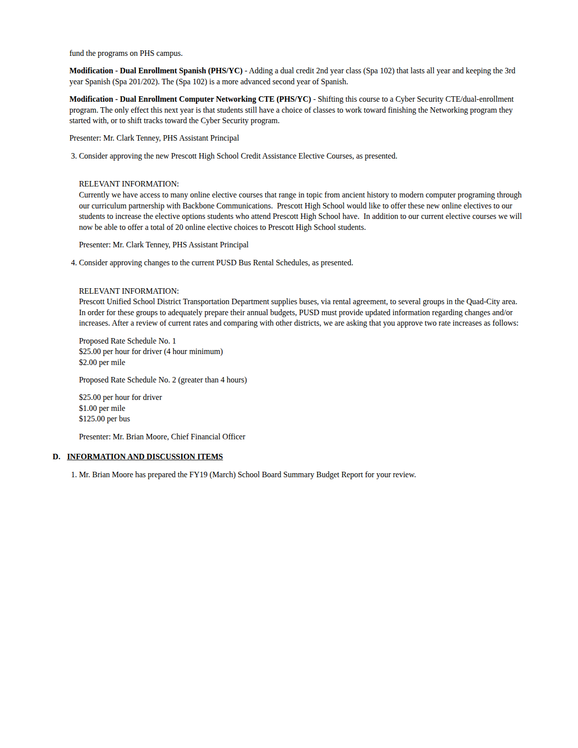fund the programs on PHS campus.
Modification - Dual Enrollment Spanish (PHS/YC) - Adding a dual credit 2nd year class (Spa 102) that lasts all year and keeping the 3rd year Spanish (Spa 201/202). The (Spa 102) is a more advanced second year of Spanish.
Modification - Dual Enrollment Computer Networking CTE (PHS/YC) - Shifting this course to a Cyber Security CTE/dual-enrollment program. The only effect this next year is that students still have a choice of classes to work toward finishing the Networking program they started with, or to shift tracks toward the Cyber Security program.
Presenter: Mr. Clark Tenney, PHS Assistant Principal
Consider approving the new Prescott High School Credit Assistance Elective Courses, as presented.
RELEVANT INFORMATION:
Currently we have access to many online elective courses that range in topic from ancient history to modern computer programing through our curriculum partnership with Backbone Communications. Prescott High School would like to offer these new online electives to our students to increase the elective options students who attend Prescott High School have. In addition to our current elective courses we will now be able to offer a total of 20 online elective choices to Prescott High School students.
Presenter: Mr. Clark Tenney, PHS Assistant Principal
Consider approving changes to the current PUSD Bus Rental Schedules, as presented.
RELEVANT INFORMATION:
Prescott Unified School District Transportation Department supplies buses, via rental agreement, to several groups in the Quad-City area. In order for these groups to adequately prepare their annual budgets, PUSD must provide updated information regarding changes and/or increases. After a review of current rates and comparing with other districts, we are asking that you approve two rate increases as follows:
Proposed Rate Schedule No. 1
$25.00 per hour for driver (4 hour minimum)
$2.00 per mile
Proposed Rate Schedule No. 2 (greater than 4 hours)
$25.00 per hour for driver
$1.00 per mile
$125.00 per bus
Presenter: Mr. Brian Moore, Chief Financial Officer
D. INFORMATION AND DISCUSSION ITEMS
Mr. Brian Moore has prepared the FY19 (March) School Board Summary Budget Report for your review.